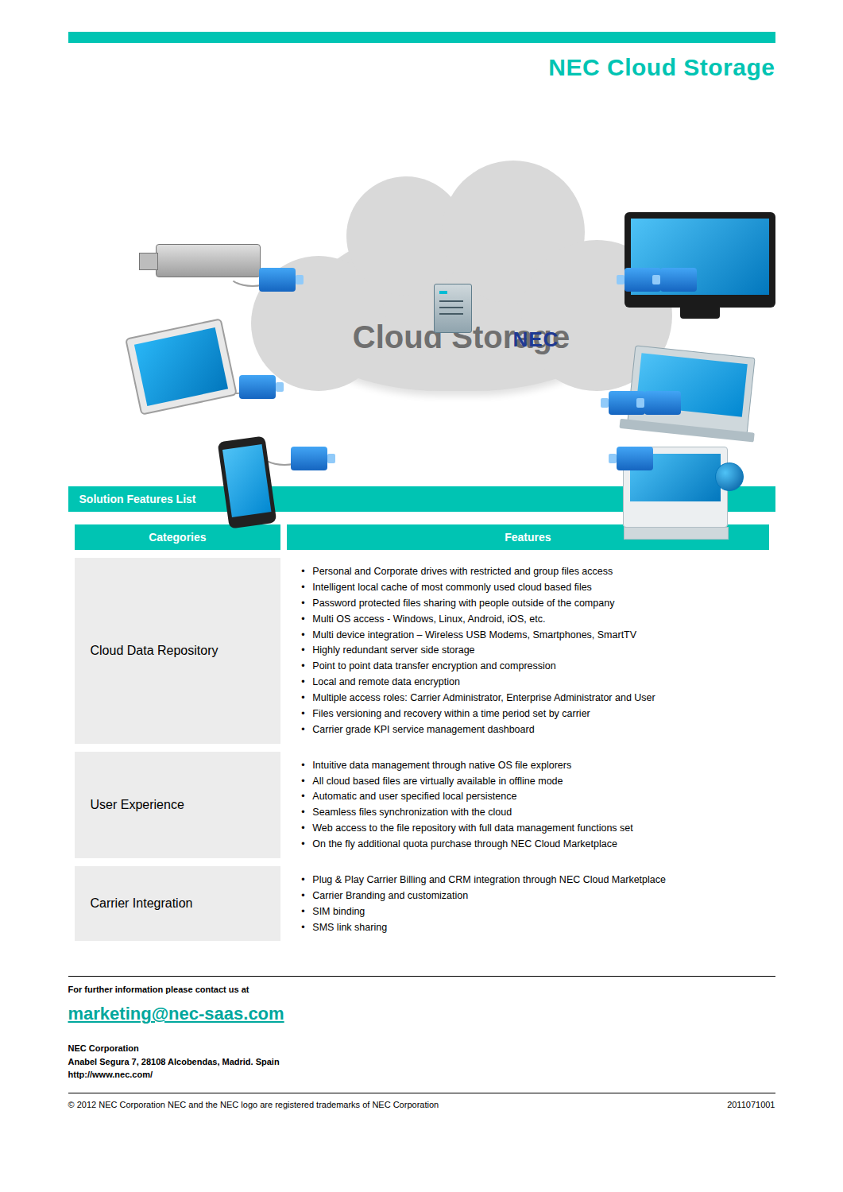NEC Cloud Storage
NEC
Cloud Storage
Solution Features List
| Categories | Features |
| --- | --- |
| Cloud Data Repository | Personal and Corporate drives with restricted and group files access Intelligent local cache of most commonly used cloud based files Password protected files sharing with people outside of the company Multi OS access - Windows, Linux, Android, iOS, etc. Multi device integration – Wireless USB Modems, Smartphones, SmartTV Highly redundant server side storage Point to point data transfer encryption and compression Local and remote data encryption Multiple access roles: Carrier Administrator, Enterprise Administrator and User Files versioning and recovery within a time period set by carrier Carrier grade KPI service management dashboard |
| User Experience | Intuitive data management through native OS file explorers All cloud based files are virtually available in offline mode Automatic and user specified local persistence Seamless files synchronization with the cloud Web access to the file repository with full data management functions set On the fly additional quota purchase through NEC Cloud Marketplace |
| Carrier Integration | Plug & Play Carrier Billing and CRM integration through NEC Cloud Marketplace Carrier Branding and customization SIM binding SMS link sharing |
For further information please contact us at
marketing@nec-saas.com
NEC Corporation
Anabel Segura 7, 28108 Alcobendas, Madrid. Spain
http://www.nec.com/
© 2012 NEC Corporation NEC and the NEC logo are registered trademarks of NEC Corporation 2011071001